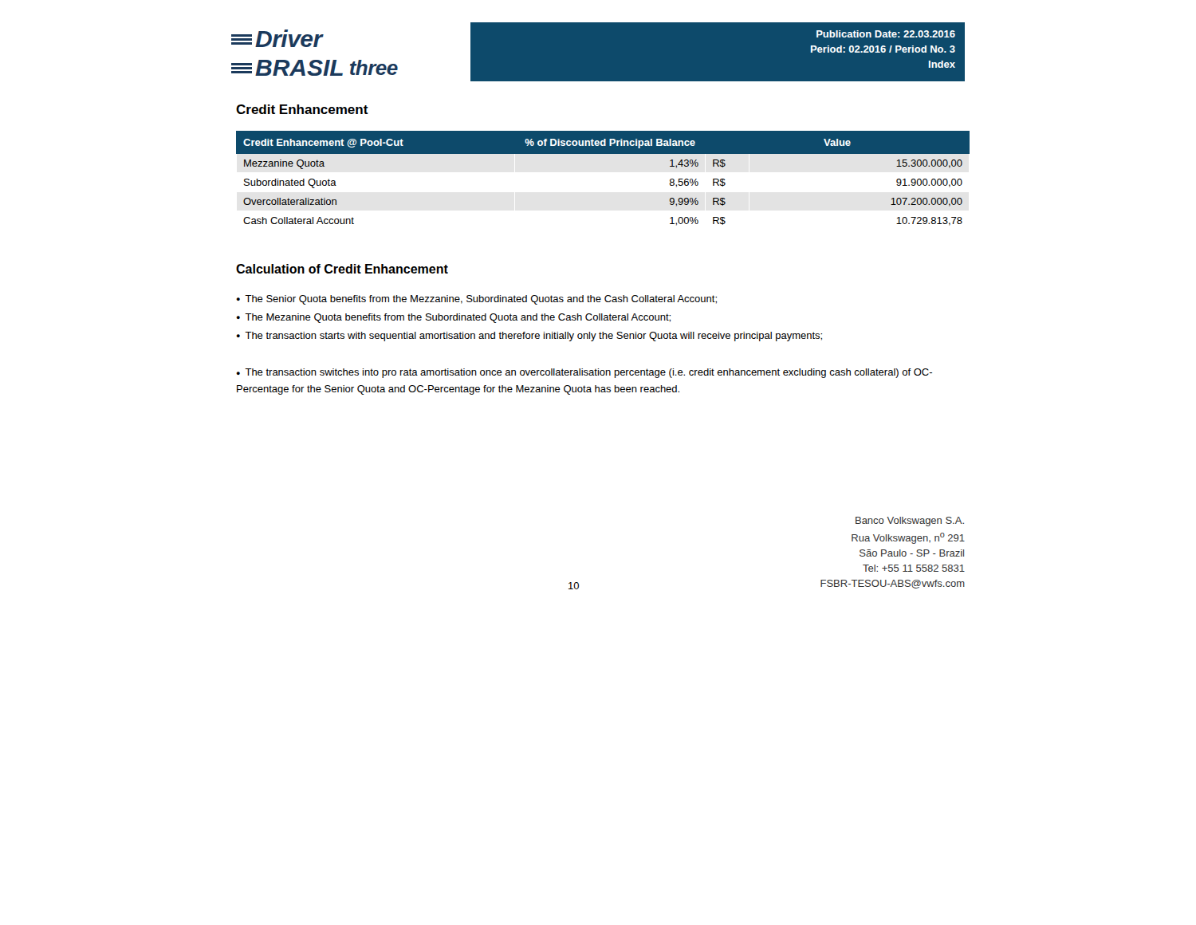Driver
BRASIL three
Publication Date: 22.03.2016
Period: 02.2016 / Period No. 3
Index
Credit Enhancement
| Credit Enhancement @ Pool-Cut | % of Discounted Principal Balance | Value |
| --- | --- | --- |
| Mezzanine Quota | 1,43% | R$ | 15.300.000,00 |
| Subordinated Quota | 8,56% | R$ | 91.900.000,00 |
| Overcollateralization | 9,99% | R$ | 107.200.000,00 |
| Cash Collateral Account | 1,00% | R$ | 10.729.813,78 |
Calculation of Credit Enhancement
The Senior Quota benefits from the Mezzanine, Subordinated Quotas and the Cash Collateral Account;
The Mezanine Quota benefits from the Subordinated Quota and the Cash Collateral Account;
The transaction starts with sequential amortisation and therefore initially only the Senior Quota will receive principal payments;
The transaction switches into pro rata amortisation once an overcollateralisation percentage (i.e. credit enhancement excluding cash collateral) of OC-Percentage for the Senior Quota and OC-Percentage for the Mezanine Quota has been reached.
10
Banco Volkswagen S.A.
Rua Volkswagen, no 291
São Paulo - SP - Brazil
Tel: +55 11 5582 5831
FSBR-TESOU-ABS@vwfs.com